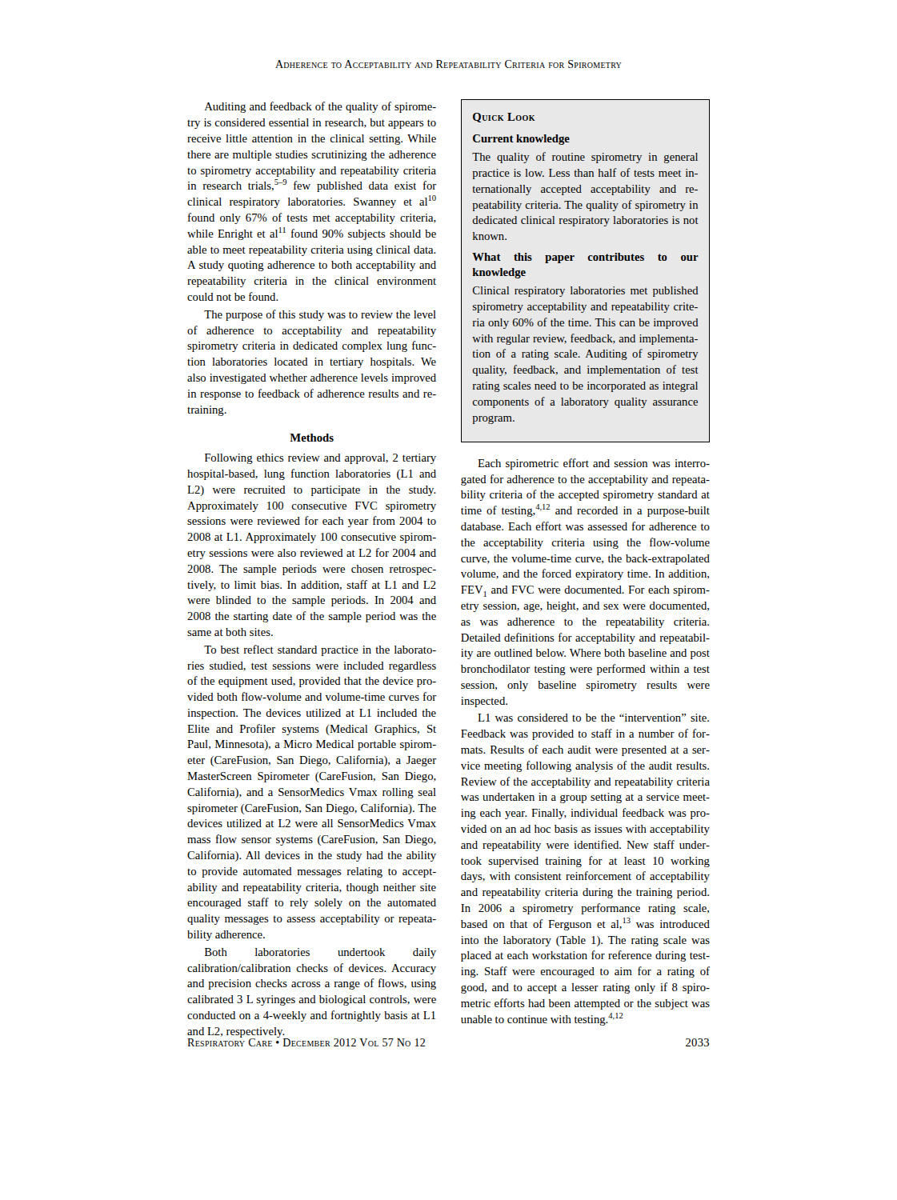Adherence to Acceptability and Repeatability Criteria for Spirometry
Auditing and feedback of the quality of spirometry is considered essential in research, but appears to receive little attention in the clinical setting. While there are multiple studies scrutinizing the adherence to spirometry acceptability and repeatability criteria in research trials,5–9 few published data exist for clinical respiratory laboratories. Swanney et al10 found only 67% of tests met acceptability criteria, while Enright et al11 found 90% subjects should be able to meet repeatability criteria using clinical data. A study quoting adherence to both acceptability and repeatability criteria in the clinical environment could not be found.
The purpose of this study was to review the level of adherence to acceptability and repeatability spirometry criteria in dedicated complex lung function laboratories located in tertiary hospitals. We also investigated whether adherence levels improved in response to feedback of adherence results and re-training.
Methods
Following ethics review and approval, 2 tertiary hospital-based, lung function laboratories (L1 and L2) were recruited to participate in the study. Approximately 100 consecutive FVC spirometry sessions were reviewed for each year from 2004 to 2008 at L1. Approximately 100 consecutive spirometry sessions were also reviewed at L2 for 2004 and 2008. The sample periods were chosen retrospectively, to limit bias. In addition, staff at L1 and L2 were blinded to the sample periods. In 2004 and 2008 the starting date of the sample period was the same at both sites.
To best reflect standard practice in the laboratories studied, test sessions were included regardless of the equipment used, provided that the device provided both flow-volume and volume-time curves for inspection. The devices utilized at L1 included the Elite and Profiler systems (Medical Graphics, St Paul, Minnesota), a Micro Medical portable spirometer (CareFusion, San Diego, California), a Jaeger MasterScreen Spirometer (CareFusion, San Diego, California), and a SensorMedics Vmax rolling seal spirometer (CareFusion, San Diego, California). The devices utilized at L2 were all SensorMedics Vmax mass flow sensor systems (CareFusion, San Diego, California). All devices in the study had the ability to provide automated messages relating to acceptability and repeatability criteria, though neither site encouraged staff to rely solely on the automated quality messages to assess acceptability or repeatability adherence.
Both laboratories undertook daily calibration/calibration checks of devices. Accuracy and precision checks across a range of flows, using calibrated 3 L syringes and biological controls, were conducted on a 4-weekly and fortnightly basis at L1 and L2, respectively.
Quick Look
Current knowledge
The quality of routine spirometry in general practice is low. Less than half of tests meet internationally accepted acceptability and repeatability criteria. The quality of spirometry in dedicated clinical respiratory laboratories is not known.
What this paper contributes to our knowledge
Clinical respiratory laboratories met published spirometry acceptability and repeatability criteria only 60% of the time. This can be improved with regular review, feedback, and implementation of a rating scale. Auditing of spirometry quality, feedback, and implementation of test rating scales need to be incorporated as integral components of a laboratory quality assurance program.
Each spirometric effort and session was interrogated for adherence to the acceptability and repeatability criteria of the accepted spirometry standard at time of testing,4,12 and recorded in a purpose-built database. Each effort was assessed for adherence to the acceptability criteria using the flow-volume curve, the volume-time curve, the back-extrapolated volume, and the forced expiratory time. In addition, FEV1 and FVC were documented. For each spirometry session, age, height, and sex were documented, as was adherence to the repeatability criteria. Detailed definitions for acceptability and repeatability are outlined below. Where both baseline and post bronchodilator testing were performed within a test session, only baseline spirometry results were inspected.
L1 was considered to be the “intervention” site. Feedback was provided to staff in a number of formats. Results of each audit were presented at a service meeting following analysis of the audit results. Review of the acceptability and repeatability criteria was undertaken in a group setting at a service meeting each year. Finally, individual feedback was provided on an ad hoc basis as issues with acceptability and repeatability were identified. New staff undertook supervised training for at least 10 working days, with consistent reinforcement of acceptability and repeatability criteria during the training period. In 2006 a spirometry performance rating scale, based on that of Ferguson et al,13 was introduced into the laboratory (Table 1). The rating scale was placed at each workstation for reference during testing. Staff were encouraged to aim for a rating of good, and to accept a lesser rating only if 8 spirometric efforts had been attempted or the subject was unable to continue with testing.4,12
Respiratory Care • December 2012 Vol 57 No 12 2033